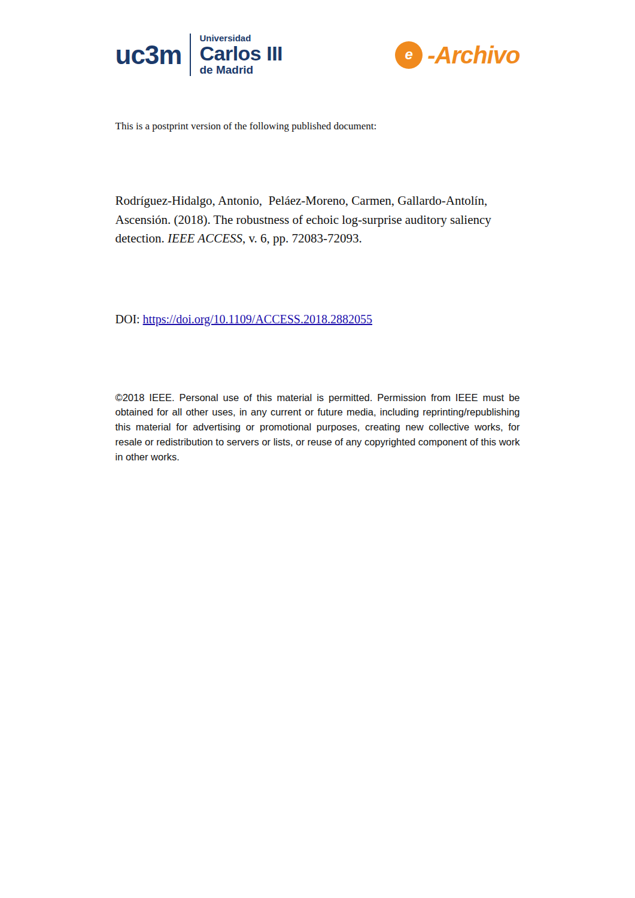uc3m Universidad Carlos III de Madrid
e -Archivo
This is a postprint version of the following published document:
Rodríguez-Hidalgo, Antonio, Peláez-Moreno, Carmen, Gallardo-Antolín, Ascensión. (2018). The robustness of echoic log-surprise auditory saliency detection. IEEE ACCESS, v. 6, pp. 72083-72093.
DOI: https://doi.org/10.1109/ACCESS.2018.2882055
©2018 IEEE. Personal use of this material is permitted. Permission from IEEE must be obtained for all other uses, in any current or future media, including reprinting/republishing this material for advertising or promotional purposes, creating new collective works, for resale or redistribution to servers or lists, or reuse of any copyrighted component of this work in other works.